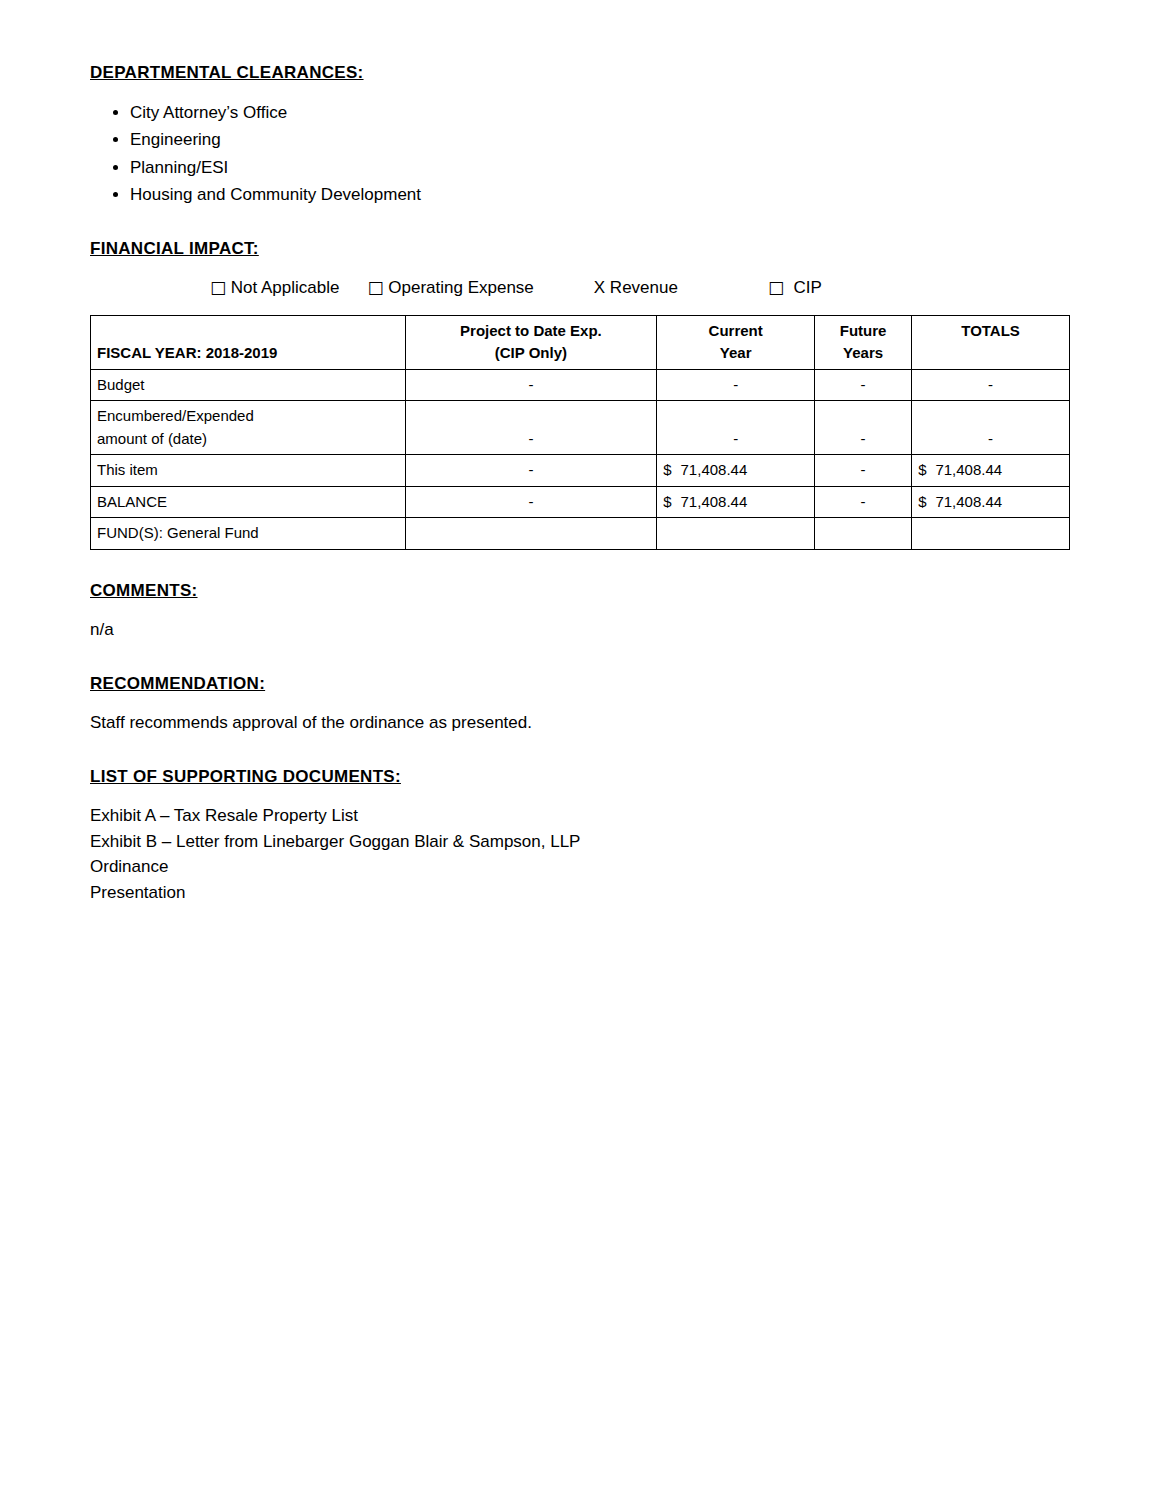DEPARTMENTAL CLEARANCES:
City Attorney’s Office
Engineering
Planning/ESI
Housing and Community Development
FINANCIAL IMPACT:
□ Not Applicable □ Operating Expense X Revenue □ CIP
| FISCAL YEAR: 2018-2019 | Project to Date Exp. (CIP Only) | Current Year | Future Years | TOTALS |
| Budget | - | - | - | - |
| Encumbered/Expended amount of (date) | - | - | - | - |
| This item | - | $ 71,408.44 | - | $ 71,408.44 |
| BALANCE | - | $ 71,408.44 | - | $ 71,408.44 |
| FUND(S): General Fund | | | | |
COMMENTS:
n/a
RECOMMENDATION:
Staff recommends approval of the ordinance as presented.
LIST OF SUPPORTING DOCUMENTS:
Exhibit A – Tax Resale Property List
Exhibit B – Letter from Linebarger Goggan Blair & Sampson, LLP
Ordinance
Presentation